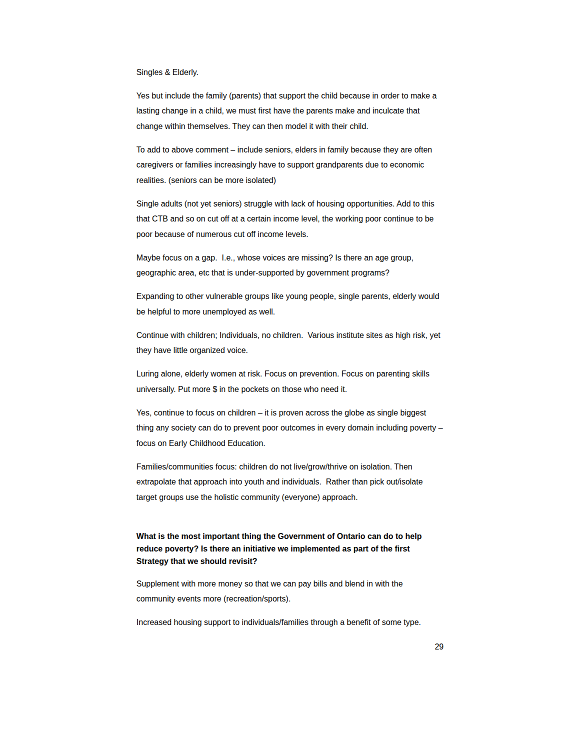Singles & Elderly.
Yes but include the family (parents) that support the child because in order to make a lasting change in a child, we must first have the parents make and inculcate that change within themselves. They can then model it with their child.
To add to above comment – include seniors, elders in family because they are often caregivers or families increasingly have to support grandparents due to economic realities. (seniors can be more isolated)
Single adults (not yet seniors) struggle with lack of housing opportunities. Add to this that CTB and so on cut off at a certain income level, the working poor continue to be poor because of numerous cut off income levels.
Maybe focus on a gap. I.e., whose voices are missing? Is there an age group, geographic area, etc that is under-supported by government programs?
Expanding to other vulnerable groups like young people, single parents, elderly would be helpful to more unemployed as well.
Continue with children; Individuals, no children. Various institute sites as high risk, yet they have little organized voice.
Luring alone, elderly women at risk. Focus on prevention. Focus on parenting skills universally. Put more $ in the pockets on those who need it.
Yes, continue to focus on children – it is proven across the globe as single biggest thing any society can do to prevent poor outcomes in every domain including poverty – focus on Early Childhood Education.
Families/communities focus: children do not live/grow/thrive on isolation. Then extrapolate that approach into youth and individuals. Rather than pick out/isolate target groups use the holistic community (everyone) approach.
What is the most important thing the Government of Ontario can do to help reduce poverty? Is there an initiative we implemented as part of the first Strategy that we should revisit?
Supplement with more money so that we can pay bills and blend in with the community events more (recreation/sports).
Increased housing support to individuals/families through a benefit of some type.
29